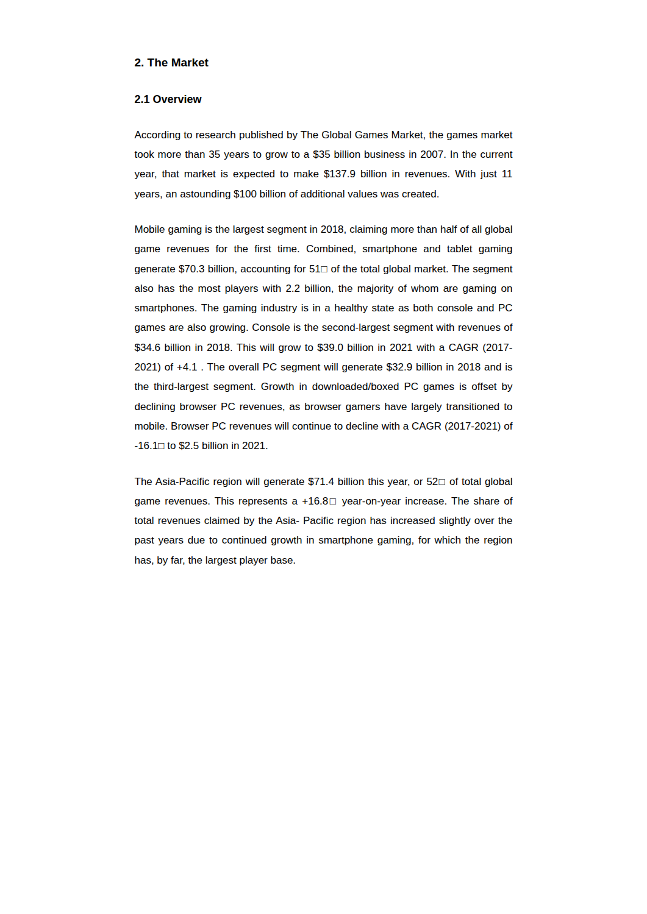2. The Market
2.1 Overview
According to research published by The Global Games Market, the games market took more than 35 years to grow to a $35 billion business in 2007. In the current year, that market is expected to make $137.9 billion in revenues. With just 11 years, an astounding $100 billion of additional values was created.
Mobile gaming is the largest segment in 2018, claiming more than half of all global game revenues for the first time. Combined, smartphone and tablet gaming generate $70.3 billion, accounting for 51□ of the total global market. The segment also has the most players with 2.2 billion, the majority of whom are gaming on smartphones. The gaming industry is in a healthy state as both console and PC games are also growing. Console is the second-largest segment with revenues of $34.6 billion in 2018. This will grow to $39.0 billion in 2021 with a CAGR (2017-2021) of +4.1 . The overall PC segment will generate $32.9 billion in 2018 and is the third-largest segment. Growth in downloaded/boxed PC games is offset by declining browser PC revenues, as browser gamers have largely transitioned to mobile. Browser PC revenues will continue to decline with a CAGR (2017-2021) of -16.1□ to $2.5 billion in 2021.
The Asia-Pacific region will generate $71.4 billion this year, or 52□ of total global game revenues. This represents a +16.8□ year-on-year increase. The share of total revenues claimed by the Asia- Pacific region has increased slightly over the past years due to continued growth in smartphone gaming, for which the region has, by far, the largest player base.